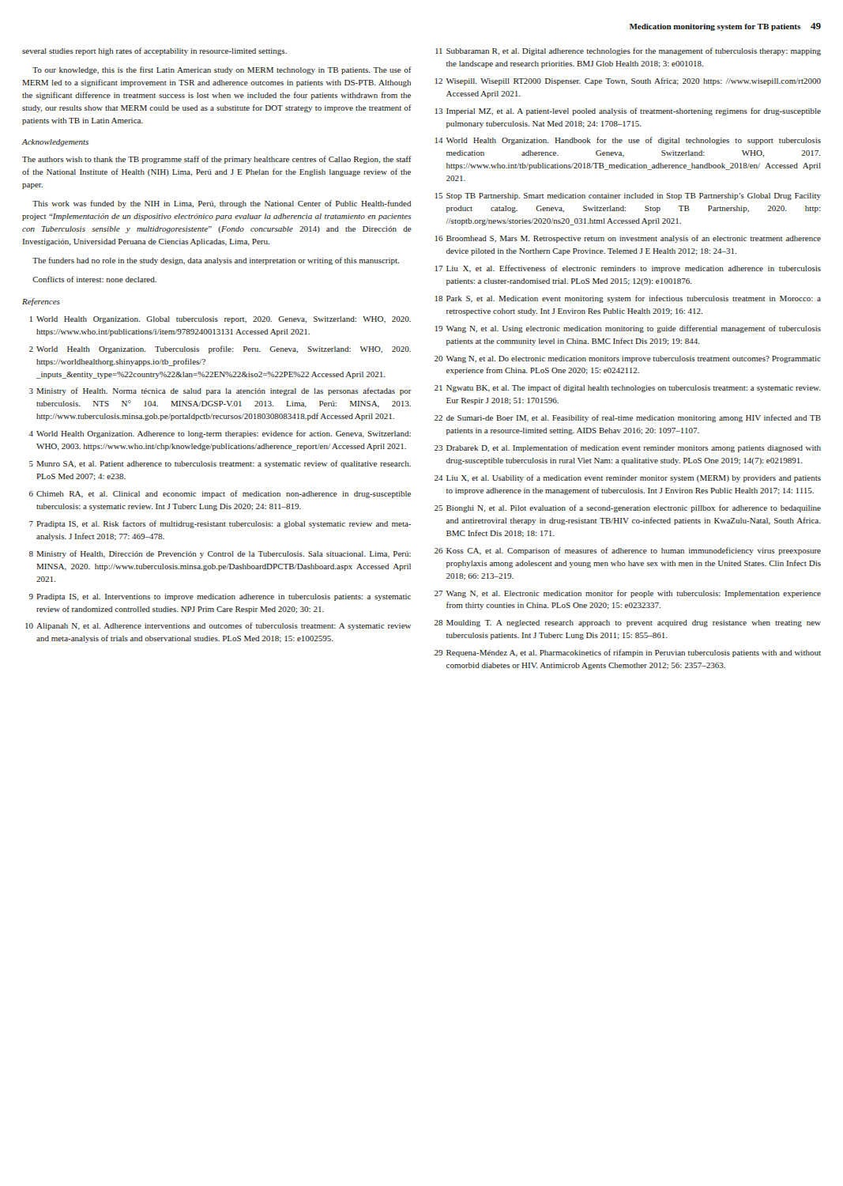Medication monitoring system for TB patients 49
several studies report high rates of acceptability in resource-limited settings.
To our knowledge, this is the first Latin American study on MERM technology in TB patients. The use of MERM led to a significant improvement in TSR and adherence outcomes in patients with DS-PTB. Although the significant difference in treatment success is lost when we included the four patients withdrawn from the study, our results show that MERM could be used as a substitute for DOT strategy to improve the treatment of patients with TB in Latin America.
Acknowledgements
The authors wish to thank the TB programme staff of the primary healthcare centres of Callao Region, the staff of the National Institute of Health (NIH) Lima, Perú and J E Phelan for the English language review of the paper.
This work was funded by the NIH in Lima, Perú, through the National Center of Public Health-funded project “Implementación de un dispositivo electrónico para evaluar la adherencia al tratamiento en pacientes con Tuberculosis sensible y multidrogoresistente” (Fondo concursable 2014) and the Dirección de Investigación, Universidad Peruana de Ciencias Aplicadas, Lima, Peru.
The funders had no role in the study design, data analysis and interpretation or writing of this manuscript.
Conflicts of interest: none declared.
References
World Health Organization. Global tuberculosis report, 2020. Geneva, Switzerland: WHO, 2020. https://www.who.int/publications/i/item/9789240013131 Accessed April 2021.
World Health Organization. Tuberculosis profile: Peru. Geneva, Switzerland: WHO, 2020. https://worldhealthorg.shinyapps.io/tb_profiles/?_inputs_&entity_type=%22country%22&lan=%22EN%22&iso2=%22PE%22 Accessed April 2021.
Ministry of Health. Norma técnica de salud para la atención integral de las personas afectadas por tuberculosis. NTS N° 104. MINSA/DGSP-V.01 2013. Lima, Perú: MINSA, 2013. http://www.tuberculosis.minsa.gob.pe/portaldpctb/recursos/20180308083418.pdf Accessed April 2021.
World Health Organization. Adherence to long-term therapies: evidence for action. Geneva, Switzerland: WHO, 2003. https://www.who.int/chp/knowledge/publications/adherence_report/en/ Accessed April 2021.
Munro SA, et al. Patient adherence to tuberculosis treatment: a systematic review of qualitative research. PLoS Med 2007; 4: e238.
Chimeh RA, et al. Clinical and economic impact of medication non-adherence in drug-susceptible tuberculosis: a systematic review. Int J Tuberc Lung Dis 2020; 24: 811–819.
Pradipta IS, et al. Risk factors of multidrug-resistant tuberculosis: a global systematic review and meta-analysis. J Infect 2018; 77: 469–478.
Ministry of Health, Dirección de Prevención y Control de la Tuberculosis. Sala situacional. Lima, Perú: MINSA, 2020. http://www.tuberculosis.minsa.gob.pe/DashboardDPCTB/Dashboard.aspx Accessed April 2021.
Pradipta IS, et al. Interventions to improve medication adherence in tuberculosis patients: a systematic review of randomized controlled studies. NPJ Prim Care Respir Med 2020; 30: 21.
Alipanah N, et al. Adherence interventions and outcomes of tuberculosis treatment: A systematic review and meta-analysis of trials and observational studies. PLoS Med 2018; 15: e1002595.
Subbaraman R, et al. Digital adherence technologies for the management of tuberculosis therapy: mapping the landscape and research priorities. BMJ Glob Health 2018; 3: e001018.
Wisepill. Wisepill RT2000 Dispenser. Cape Town, South Africa; 2020 https: //www.wisepill.com/rt2000 Accessed April 2021.
Imperial MZ, et al. A patient-level pooled analysis of treatment-shortening regimens for drug-susceptible pulmonary tuberculosis. Nat Med 2018; 24: 1708–1715.
World Health Organization. Handbook for the use of digital technologies to support tuberculosis medication adherence. Geneva, Switzerland: WHO, 2017. https://www.who.int/tb/publications/2018/TB_medication_adherence_handbook_2018/en/ Accessed April 2021.
Stop TB Partnership. Smart medication container included in Stop TB Partnership’s Global Drug Facility product catalog. Geneva, Switzerland: Stop TB Partnership, 2020. http: //stoptb.org/news/stories/2020/ns20_031.html Accessed April 2021.
Broomhead S, Mars M. Retrospective return on investment analysis of an electronic treatment adherence device piloted in the Northern Cape Province. Telemed J E Health 2012; 18: 24–31.
Liu X, et al. Effectiveness of electronic reminders to improve medication adherence in tuberculosis patients: a cluster-randomised trial. PLoS Med 2015; 12(9): e1001876.
Park S, et al. Medication event monitoring system for infectious tuberculosis treatment in Morocco: a retrospective cohort study. Int J Environ Res Public Health 2019; 16: 412.
Wang N, et al. Using electronic medication monitoring to guide differential management of tuberculosis patients at the community level in China. BMC Infect Dis 2019; 19: 844.
Wang N, et al. Do electronic medication monitors improve tuberculosis treatment outcomes? Programmatic experience from China. PLoS One 2020; 15: e0242112.
Ngwatu BK, et al. The impact of digital health technologies on tuberculosis treatment: a systematic review. Eur Respir J 2018; 51: 1701596.
de Sumari-de Boer IM, et al. Feasibility of real-time medication monitoring among HIV infected and TB patients in a resource-limited setting. AIDS Behav 2016; 20: 1097–1107.
Drabarek D, et al. Implementation of medication event reminder monitors among patients diagnosed with drug-susceptible tuberculosis in rural Viet Nam: a qualitative study. PLoS One 2019; 14(7): e0219891.
Liu X, et al. Usability of a medication event reminder monitor system (MERM) by providers and patients to improve adherence in the management of tuberculosis. Int J Environ Res Public Health 2017; 14: 1115.
Bionghi N, et al. Pilot evaluation of a second-generation electronic pillbox for adherence to bedaquiline and antiretroviral therapy in drug-resistant TB/HIV co-infected patients in KwaZulu-Natal, South Africa. BMC Infect Dis 2018; 18: 171.
Koss CA, et al. Comparison of measures of adherence to human immunodeficiency virus preexposure prophylaxis among adolescent and young men who have sex with men in the United States. Clin Infect Dis 2018; 66: 213–219.
Wang N, et al. Electronic medication monitor for people with tuberculosis: Implementation experience from thirty counties in China. PLoS One 2020; 15: e0232337.
Moulding T. A neglected research approach to prevent acquired drug resistance when treating new tuberculosis patients. Int J Tuberc Lung Dis 2011; 15: 855–861.
Requena-Méndez A, et al. Pharmacokinetics of rifampin in Peruvian tuberculosis patients with and without comorbid diabetes or HIV. Antimicrob Agents Chemother 2012; 56: 2357–2363.